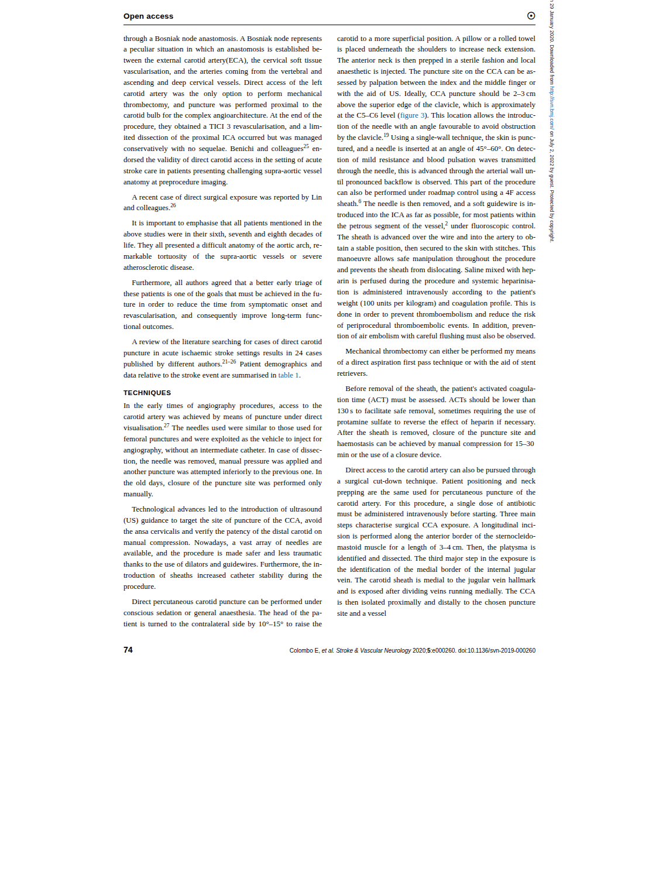Stroke Vasc Neurol: first published as 10.1136/svn-2019-000260 on 29 January 2020. Downloaded from http://svn.bmj.com/ on July 2, 2022 by guest. Protected by copyright.
Open access
☉
through a Bosniak node anastomosis. A Bosniak node represents a peculiar situation in which an anastomosis is established between the external carotid artery(ECA), the cervical soft tissue vascularisation, and the arteries coming from the vertebral and ascending and deep cervical vessels. Direct access of the left carotid artery was the only option to perform mechanical thrombectomy, and puncture was performed proximal to the carotid bulb for the complex angioarchitecture. At the end of the procedure, they obtained a TICI 3 revascularisation, and a limited dissection of the proximal ICA occurred but was managed conservatively with no sequelae. Benichi and colleagues25 endorsed the validity of direct carotid access in the setting of acute stroke care in patients presenting challenging supra-aortic vessel anatomy at preprocedure imaging.
A recent case of direct surgical exposure was reported by Lin and colleagues.26
It is important to emphasise that all patients mentioned in the above studies were in their sixth, seventh and eighth decades of life. They all presented a difficult anatomy of the aortic arch, remarkable tortuosity of the supra-aortic vessels or severe atherosclerotic disease.
Furthermore, all authors agreed that a better early triage of these patients is one of the goals that must be achieved in the future in order to reduce the time from symptomatic onset and revascularisation, and consequently improve long-term functional outcomes.
A review of the literature searching for cases of direct carotid puncture in acute ischaemic stroke settings results in 24 cases published by different authors.21–26 Patient demographics and data relative to the stroke event are summarised in table 1.
Techniques
In the early times of angiography procedures, access to the carotid artery was achieved by means of puncture under direct visualisation.27 The needles used were similar to those used for femoral punctures and were exploited as the vehicle to inject for angiography, without an intermediate catheter. In case of dissection, the needle was removed, manual pressure was applied and another puncture was attempted inferiorly to the previous one. In the old days, closure of the puncture site was performed only manually.
Technological advances led to the introduction of ultrasound (US) guidance to target the site of puncture of the CCA, avoid the ansa cervicalis and verify the patency of the distal carotid on manual compression. Nowadays, a vast array of needles are available, and the procedure is made safer and less traumatic thanks to the use of dilators and guidewires. Furthermore, the introduction of sheaths increased catheter stability during the procedure.
Direct percutaneous carotid puncture can be performed under conscious sedation or general anaesthesia. The head of the patient is turned to the contralateral side by 10°–15° to raise the carotid to a more superficial position. A pillow or a rolled towel is placed underneath the shoulders to increase neck extension. The anterior neck is then prepped in a sterile fashion and local anaesthetic is injected. The puncture site on the CCA can be assessed by palpation between the index and the middle finger or with the aid of US. Ideally, CCA puncture should be 2–3 cm above the superior edge of the clavicle, which is approximately at the C5–C6 level (figure 3). This location allows the introduction of the needle with an angle favourable to avoid obstruction by the clavicle.19 Using a single-wall technique, the skin is punctured, and a needle is inserted at an angle of 45°–60°. On detection of mild resistance and blood pulsation waves transmitted through the needle, this is advanced through the arterial wall until pronounced backflow is observed. This part of the procedure can also be performed under roadmap control using a 4F access sheath.6 The needle is then removed, and a soft guidewire is introduced into the ICA as far as possible, for most patients within the petrous segment of the vessel,2 under fluoroscopic control. The sheath is advanced over the wire and into the artery to obtain a stable position, then secured to the skin with stitches. This manoeuvre allows safe manipulation throughout the procedure and prevents the sheath from dislocating. Saline mixed with heparin is perfused during the procedure and systemic heparinisation is administered intravenously according to the patient's weight (100 units per kilogram) and coagulation profile. This is done in order to prevent thromboembolism and reduce the risk of periprocedural thromboembolic events. In addition, prevention of air embolism with careful flushing must also be observed.
Mechanical thrombectomy can either be performed my means of a direct aspiration first pass technique or with the aid of stent retrievers.
Before removal of the sheath, the patient's activated coagulation time (ACT) must be assessed. ACTs should be lower than 130 s to facilitate safe removal, sometimes requiring the use of protamine sulfate to reverse the effect of heparin if necessary. After the sheath is removed, closure of the puncture site and haemostasis can be achieved by manual compression for 15–30 min or the use of a closure device.
Direct access to the carotid artery can also be pursued through a surgical cut-down technique. Patient positioning and neck prepping are the same used for percutaneous puncture of the carotid artery. For this procedure, a single dose of antibiotic must be administered intravenously before starting. Three main steps characterise surgical CCA exposure. A longitudinal incision is performed along the anterior border of the sternocleidomastoid muscle for a length of 3–4 cm. Then, the platysma is identified and dissected. The third major step in the exposure is the identification of the medial border of the internal jugular vein. The carotid sheath is medial to the jugular vein hallmark and is exposed after dividing veins running medially. The CCA is then isolated proximally and distally to the chosen puncture site and a vessel
74
Colombo E, et al. Stroke & Vascular Neurology 2020;5:e000260. doi:10.1136/svn-2019-000260